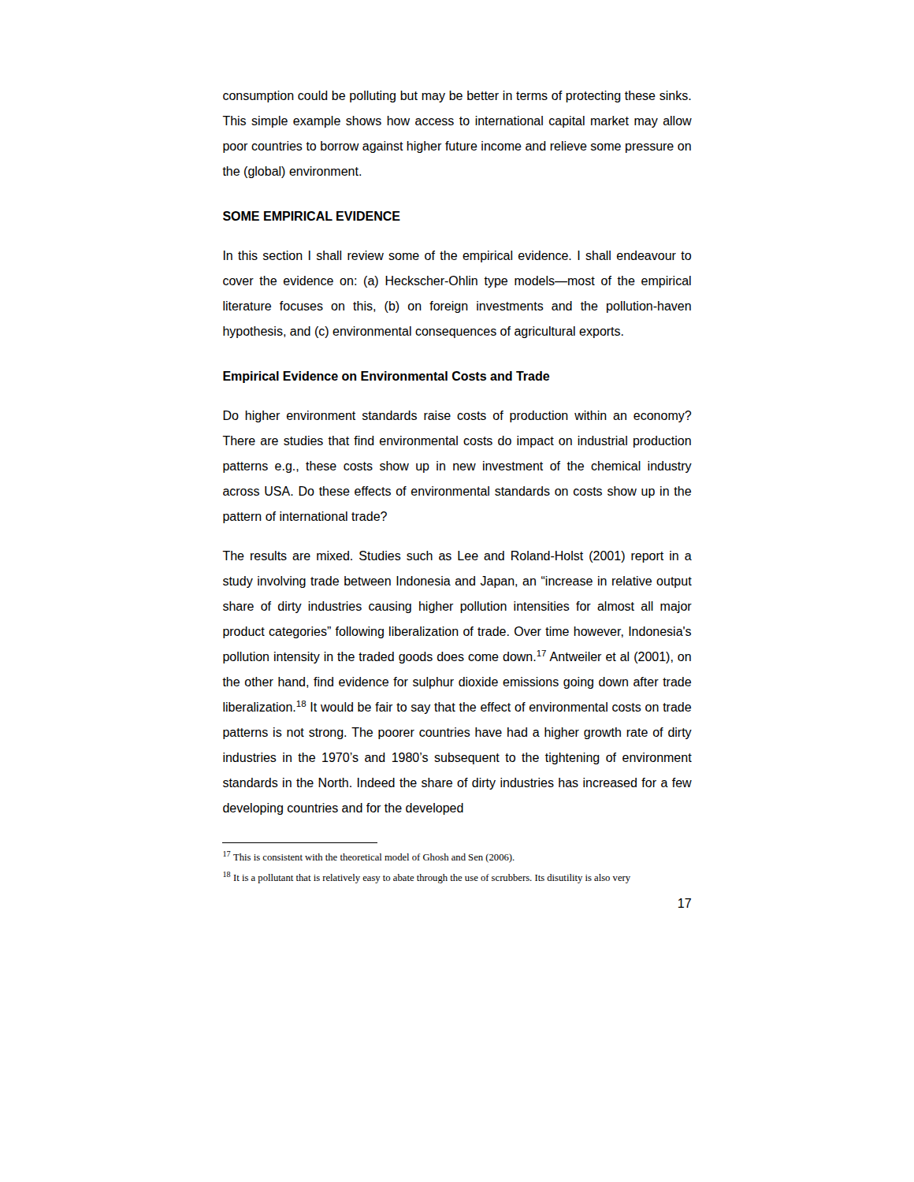consumption could be polluting but may be better in terms of protecting these sinks. This simple example shows how access to international capital market may allow poor countries to borrow against higher future income and relieve some pressure on the (global) environment.
SOME EMPIRICAL EVIDENCE
In this section I shall review some of the empirical evidence. I shall endeavour to cover the evidence on: (a) Heckscher-Ohlin type models—most of the empirical literature focuses on this, (b) on foreign investments and the pollution-haven hypothesis, and (c) environmental consequences of agricultural exports.
Empirical Evidence on Environmental Costs and Trade
Do higher environment standards raise costs of production within an economy? There are studies that find environmental costs do impact on industrial production patterns e.g., these costs show up in new investment of the chemical industry across USA. Do these effects of environmental standards on costs show up in the pattern of international trade?
The results are mixed. Studies such as Lee and Roland-Holst (2001) report in a study involving trade between Indonesia and Japan, an “increase in relative output share of dirty industries causing higher pollution intensities for almost all major product categories” following liberalization of trade. Over time however, Indonesia's pollution intensity in the traded goods does come down.17 Antweiler et al (2001), on the other hand, find evidence for sulphur dioxide emissions going down after trade liberalization.18 It would be fair to say that the effect of environmental costs on trade patterns is not strong. The poorer countries have had a higher growth rate of dirty industries in the 1970’s and 1980’s subsequent to the tightening of environment standards in the North. Indeed the share of dirty industries has increased for a few developing countries and for the developed
17 This is consistent with the theoretical model of Ghosh and Sen (2006).
18 It is a pollutant that is relatively easy to abate through the use of scrubbers. Its disutility is also very
17